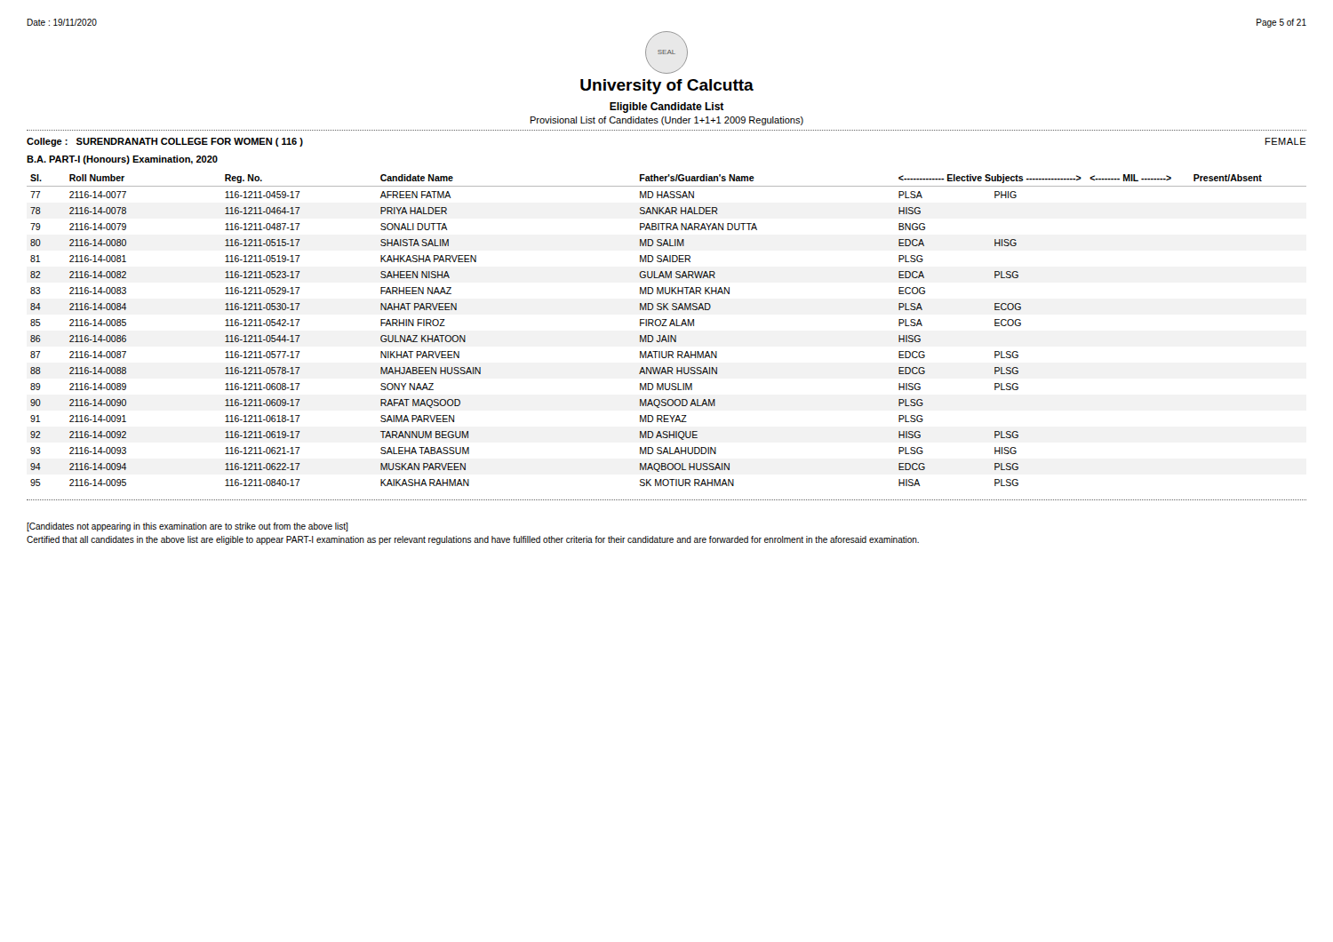Date : 19/11/2020
Page 5 of 21
SEAL
University of Calcutta
Eligible Candidate List
Provisional List of Candidates (Under 1+1+1 2009 Regulations)
College : SURENDRANATH COLLEGE FOR WOMEN ( 116 ) FEMALE
B.A. PART-I (Honours) Examination, 2020
| Sl. | Roll Number | Reg. No. | Candidate Name | Father's/Guardian's Name | <------------- Elective Subjects ----------------> | <-------- MIL --------> | Present/Absent |
| --- | --- | --- | --- | --- | --- | --- | --- |
| 77 | 2116-14-0077 | 116-1211-0459-17 | AFREEN FATMA | MD HASSAN | PLSA | PHIG | | |
| 78 | 2116-14-0078 | 116-1211-0464-17 | PRIYA HALDER | SANKAR HALDER | HISG | | | |
| 79 | 2116-14-0079 | 116-1211-0487-17 | SONALI DUTTA | PABITRA NARAYAN DUTTA | BNGG | | | |
| 80 | 2116-14-0080 | 116-1211-0515-17 | SHAISTA SALIM | MD SALIM | EDCA | HISG | | |
| 81 | 2116-14-0081 | 116-1211-0519-17 | KAHKASHA PARVEEN | MD SAIDER | PLSG | | | |
| 82 | 2116-14-0082 | 116-1211-0523-17 | SAHEEN NISHA | GULAM SARWAR | EDCA | PLSG | | |
| 83 | 2116-14-0083 | 116-1211-0529-17 | FARHEEN NAAZ | MD MUKHTAR KHAN | ECOG | | | |
| 84 | 2116-14-0084 | 116-1211-0530-17 | NAHAT PARVEEN | MD SK SAMSAD | PLSA | ECOG | | |
| 85 | 2116-14-0085 | 116-1211-0542-17 | FARHIN FIROZ | FIROZ ALAM | PLSA | ECOG | | |
| 86 | 2116-14-0086 | 116-1211-0544-17 | GULNAZ KHATOON | MD JAIN | HISG | | | |
| 87 | 2116-14-0087 | 116-1211-0577-17 | NIKHAT PARVEEN | MATIUR RAHMAN | EDCG | PLSG | | |
| 88 | 2116-14-0088 | 116-1211-0578-17 | MAHJABEEN HUSSAIN | ANWAR HUSSAIN | EDCG | PLSG | | |
| 89 | 2116-14-0089 | 116-1211-0608-17 | SONY NAAZ | MD MUSLIM | HISG | PLSG | | |
| 90 | 2116-14-0090 | 116-1211-0609-17 | RAFAT MAQSOOD | MAQSOOD ALAM | PLSG | | | |
| 91 | 2116-14-0091 | 116-1211-0618-17 | SAIMA PARVEEN | MD REYAZ | PLSG | | | |
| 92 | 2116-14-0092 | 116-1211-0619-17 | TARANNUM BEGUM | MD ASHIQUE | HISG | PLSG | | |
| 93 | 2116-14-0093 | 116-1211-0621-17 | SALEHA TABASSUM | MD SALAHUDDIN | PLSG | HISG | | |
| 94 | 2116-14-0094 | 116-1211-0622-17 | MUSKAN PARVEEN | MAQBOOL HUSSAIN | EDCG | PLSG | | |
| 95 | 2116-14-0095 | 116-1211-0840-17 | KAIKASHA RAHMAN | SK MOTIUR RAHMAN | HISA | PLSG | | |
[Candidates not appearing in this examination are to strike out from the above list]
Certified that all candidates in the above list are eligible to appear PART-I examination as per relevant regulations and have fulfilled other criteria for their candidature and are forwarded for enrolment in the aforesaid examination.